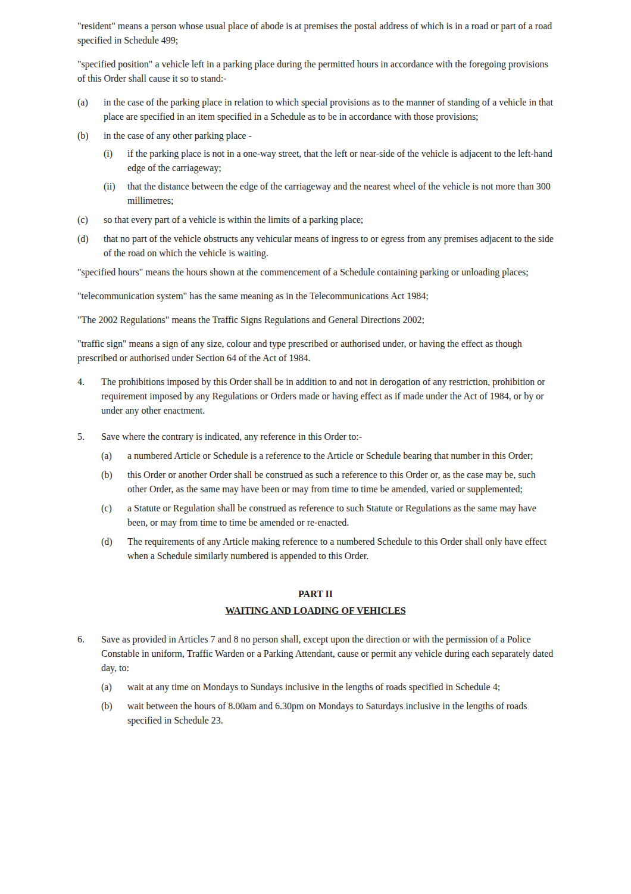"resident" means a person whose usual place of abode is at premises the postal address of which is in a road or part of a road specified in Schedule 499;
"specified position" a vehicle left in a parking place during the permitted hours in accordance with the foregoing provisions of this Order shall cause it so to stand:-
in the case of the parking place in relation to which special provisions as to the manner of standing of a vehicle in that place are specified in an item specified in a Schedule as to be in accordance with those provisions;
in the case of any other parking place -
if the parking place is not in a one-way street, that the left or near-side of the vehicle is adjacent to the left-hand edge of the carriageway;
that the distance between the edge of the carriageway and the nearest wheel of the vehicle is not more than 300 millimetres;
so that every part of a vehicle is within the limits of a parking place;
that no part of the vehicle obstructs any vehicular means of ingress to or egress from any premises adjacent to the side of the road on which the vehicle is waiting.
"specified hours" means the hours shown at the commencement of a Schedule containing parking or unloading places;
"telecommunication system" has the same meaning as in the Telecommunications Act 1984;
"The 2002 Regulations" means the Traffic Signs Regulations and General Directions 2002;
"traffic sign" means a sign of any size, colour and type prescribed or authorised under, or having the effect as though prescribed or authorised under Section 64 of the Act of 1984.
The prohibitions imposed by this Order shall be in addition to and not in derogation of any restriction, prohibition or requirement imposed by any Regulations or Orders made or having effect as if made under the Act of 1984, or by or under any other enactment.
Save where the contrary is indicated, any reference in this Order to:-
a numbered Article or Schedule is a reference to the Article or Schedule bearing that number in this Order;
this Order or another Order shall be construed as such a reference to this Order or, as the case may be, such other Order, as the same may have been or may from time to time be amended, varied or supplemented;
a Statute or Regulation shall be construed as reference to such Statute or Regulations as the same may have been, or may from time to time be amended or re-enacted.
The requirements of any Article making reference to a numbered Schedule to this Order shall only have effect when a Schedule similarly numbered is appended to this Order.
PART II
WAITING AND LOADING OF VEHICLES
Save as provided in Articles 7 and 8 no person shall, except upon the direction or with the permission of a Police Constable in uniform, Traffic Warden or a Parking Attendant, cause or permit any vehicle during each separately dated day, to:
wait at any time on Mondays to Sundays inclusive in the lengths of roads specified in Schedule 4;
wait between the hours of 8.00am and 6.30pm on Mondays to Saturdays inclusive in the lengths of roads specified in Schedule 23.